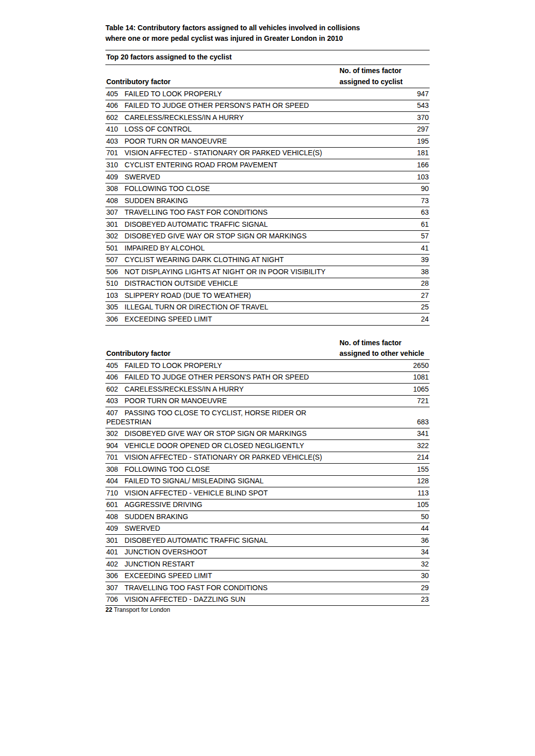Table 14: Contributory factors assigned to all vehicles involved in collisions
where one or more pedal cyclist was injured in Greater London in 2010
| Top 20 factors assigned to the cyclist |
| --- |
| | No. of times factor |
| Contributory factor | assigned to cyclist |
| 405 FAILED TO LOOK PROPERLY | 947 |
| 406 FAILED TO JUDGE OTHER PERSON'S PATH OR SPEED | 543 |
| 602 CARELESS/RECKLESS/IN A HURRY | 370 |
| 410 LOSS OF CONTROL | 297 |
| 403 POOR TURN OR MANOEUVRE | 195 |
| 701 VISION AFFECTED - STATIONARY OR PARKED VEHICLE(S) | 181 |
| 310 CYCLIST ENTERING ROAD FROM PAVEMENT | 166 |
| 409 SWERVED | 103 |
| 308 FOLLOWING TOO CLOSE | 90 |
| 408 SUDDEN BRAKING | 73 |
| 307 TRAVELLING TOO FAST FOR CONDITIONS | 63 |
| 301 DISOBEYED AUTOMATIC TRAFFIC SIGNAL | 61 |
| 302 DISOBEYED GIVE WAY OR STOP SIGN OR MARKINGS | 57 |
| 501 IMPAIRED BY ALCOHOL | 41 |
| 507 CYCLIST WEARING DARK CLOTHING AT NIGHT | 39 |
| 506 NOT DISPLAYING LIGHTS AT NIGHT OR IN POOR VISIBILITY | 38 |
| 510 DISTRACTION OUTSIDE VEHICLE | 28 |
| 103 SLIPPERY ROAD (DUE TO WEATHER) | 27 |
| 305 ILLEGAL TURN OR DIRECTION OF TRAVEL | 25 |
| 306 EXCEEDING SPEED LIMIT | 24 |
| | No. of times factor |
| --- | --- |
| Contributory factor | assigned to other vehicle |
| 405 FAILED TO LOOK PROPERLY | 2650 |
| 406 FAILED TO JUDGE OTHER PERSON'S PATH OR SPEED | 1081 |
| 602 CARELESS/RECKLESS/IN A HURRY | 1065 |
| 403 POOR TURN OR MANOEUVRE | 721 |
| 407 PASSING TOO CLOSE TO CYCLIST, HORSE RIDER OR PEDESTRIAN | 683 |
| 302 DISOBEYED GIVE WAY OR STOP SIGN OR MARKINGS | 341 |
| 904 VEHICLE DOOR OPENED OR CLOSED NEGLIGENTLY | 322 |
| 701 VISION AFFECTED - STATIONARY OR PARKED VEHICLE(S) | 214 |
| 308 FOLLOWING TOO CLOSE | 155 |
| 404 FAILED TO SIGNAL/ MISLEADING SIGNAL | 128 |
| 710 VISION AFFECTED - VEHICLE BLIND SPOT | 113 |
| 601 AGGRESSIVE DRIVING | 105 |
| 408 SUDDEN BRAKING | 50 |
| 409 SWERVED | 44 |
| 301 DISOBEYED AUTOMATIC TRAFFIC SIGNAL | 36 |
| 401 JUNCTION OVERSHOOT | 34 |
| 402 JUNCTION RESTART | 32 |
| 306 EXCEEDING SPEED LIMIT | 30 |
| 307 TRAVELLING TOO FAST FOR CONDITIONS | 29 |
| 706 VISION AFFECTED - DAZZLING SUN | 23 |
22 Transport for London